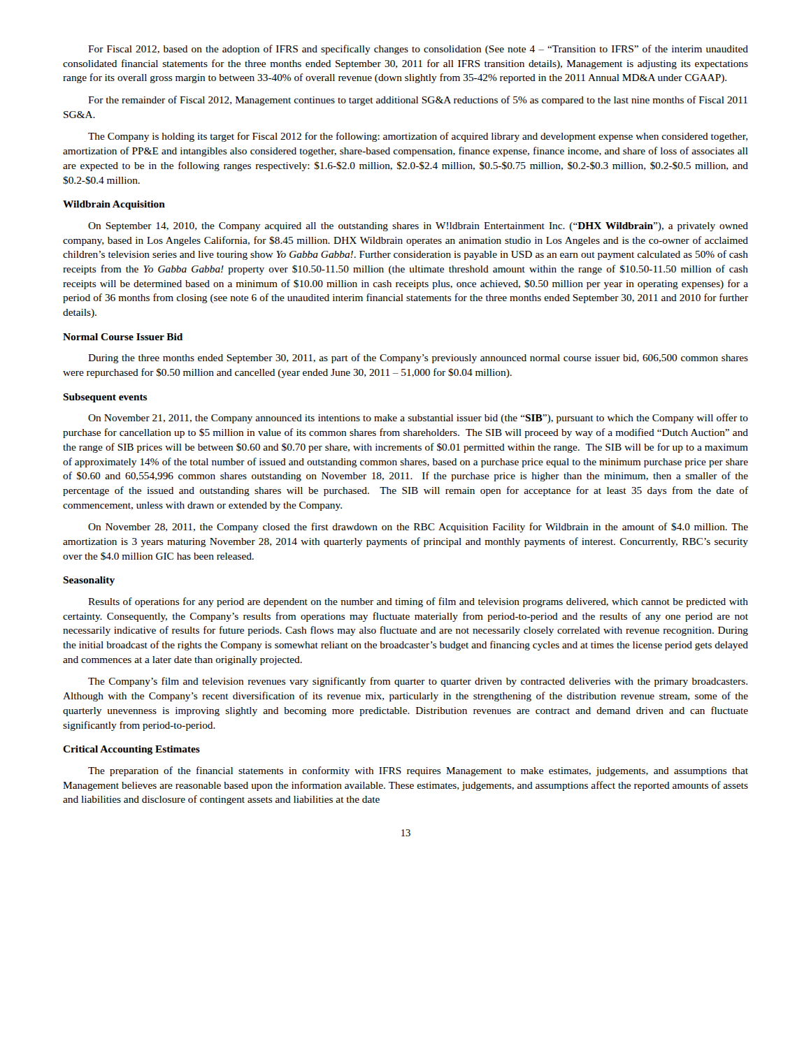For Fiscal 2012, based on the adoption of IFRS and specifically changes to consolidation (See note 4 – “Transition to IFRS” of the interim unaudited consolidated financial statements for the three months ended September 30, 2011 for all IFRS transition details), Management is adjusting its expectations range for its overall gross margin to between 33-40% of overall revenue (down slightly from 35-42% reported in the 2011 Annual MD&A under CGAAP).
For the remainder of Fiscal 2012, Management continues to target additional SG&A reductions of 5% as compared to the last nine months of Fiscal 2011 SG&A.
The Company is holding its target for Fiscal 2012 for the following: amortization of acquired library and development expense when considered together, amortization of PP&E and intangibles also considered together, share-based compensation, finance expense, finance income, and share of loss of associates all are expected to be in the following ranges respectively: $1.6-$2.0 million, $2.0-$2.4 million, $0.5-$0.75 million, $0.2-$0.3 million, $0.2-$0.5 million, and $0.2-$0.4 million.
Wildbrain Acquisition
On September 14, 2010, the Company acquired all the outstanding shares in W!ldbrain Entertainment Inc. (“DHX Wildbrain”), a privately owned company, based in Los Angeles California, for $8.45 million. DHX Wildbrain operates an animation studio in Los Angeles and is the co-owner of acclaimed children’s television series and live touring show Yo Gabba Gabba!. Further consideration is payable in USD as an earn out payment calculated as 50% of cash receipts from the Yo Gabba Gabba! property over $10.50-11.50 million (the ultimate threshold amount within the range of $10.50-11.50 million of cash receipts will be determined based on a minimum of $10.00 million in cash receipts plus, once achieved, $0.50 million per year in operating expenses) for a period of 36 months from closing (see note 6 of the unaudited interim financial statements for the three months ended September 30, 2011 and 2010 for further details).
Normal Course Issuer Bid
During the three months ended September 30, 2011, as part of the Company’s previously announced normal course issuer bid, 606,500 common shares were repurchased for $0.50 million and cancelled (year ended June 30, 2011 – 51,000 for $0.04 million).
Subsequent events
On November 21, 2011, the Company announced its intentions to make a substantial issuer bid (the “SIB”), pursuant to which the Company will offer to purchase for cancellation up to $5 million in value of its common shares from shareholders. The SIB will proceed by way of a modified “Dutch Auction” and the range of SIB prices will be between $0.60 and $0.70 per share, with increments of $0.01 permitted within the range. The SIB will be for up to a maximum of approximately 14% of the total number of issued and outstanding common shares, based on a purchase price equal to the minimum purchase price per share of $0.60 and 60,554,996 common shares outstanding on November 18, 2011. If the purchase price is higher than the minimum, then a smaller of the percentage of the issued and outstanding shares will be purchased. The SIB will remain open for acceptance for at least 35 days from the date of commencement, unless with drawn or extended by the Company.
On November 28, 2011, the Company closed the first drawdown on the RBC Acquisition Facility for Wildbrain in the amount of $4.0 million. The amortization is 3 years maturing November 28, 2014 with quarterly payments of principal and monthly payments of interest. Concurrently, RBC’s security over the $4.0 million GIC has been released.
Seasonality
Results of operations for any period are dependent on the number and timing of film and television programs delivered, which cannot be predicted with certainty. Consequently, the Company’s results from operations may fluctuate materially from period-to-period and the results of any one period are not necessarily indicative of results for future periods. Cash flows may also fluctuate and are not necessarily closely correlated with revenue recognition. During the initial broadcast of the rights the Company is somewhat reliant on the broadcaster’s budget and financing cycles and at times the license period gets delayed and commences at a later date than originally projected.
The Company’s film and television revenues vary significantly from quarter to quarter driven by contracted deliveries with the primary broadcasters. Although with the Company’s recent diversification of its revenue mix, particularly in the strengthening of the distribution revenue stream, some of the quarterly unevenness is improving slightly and becoming more predictable. Distribution revenues are contract and demand driven and can fluctuate significantly from period-to-period.
Critical Accounting Estimates
The preparation of the financial statements in conformity with IFRS requires Management to make estimates, judgements, and assumptions that Management believes are reasonable based upon the information available. These estimates, judgements, and assumptions affect the reported amounts of assets and liabilities and disclosure of contingent assets and liabilities at the date
13